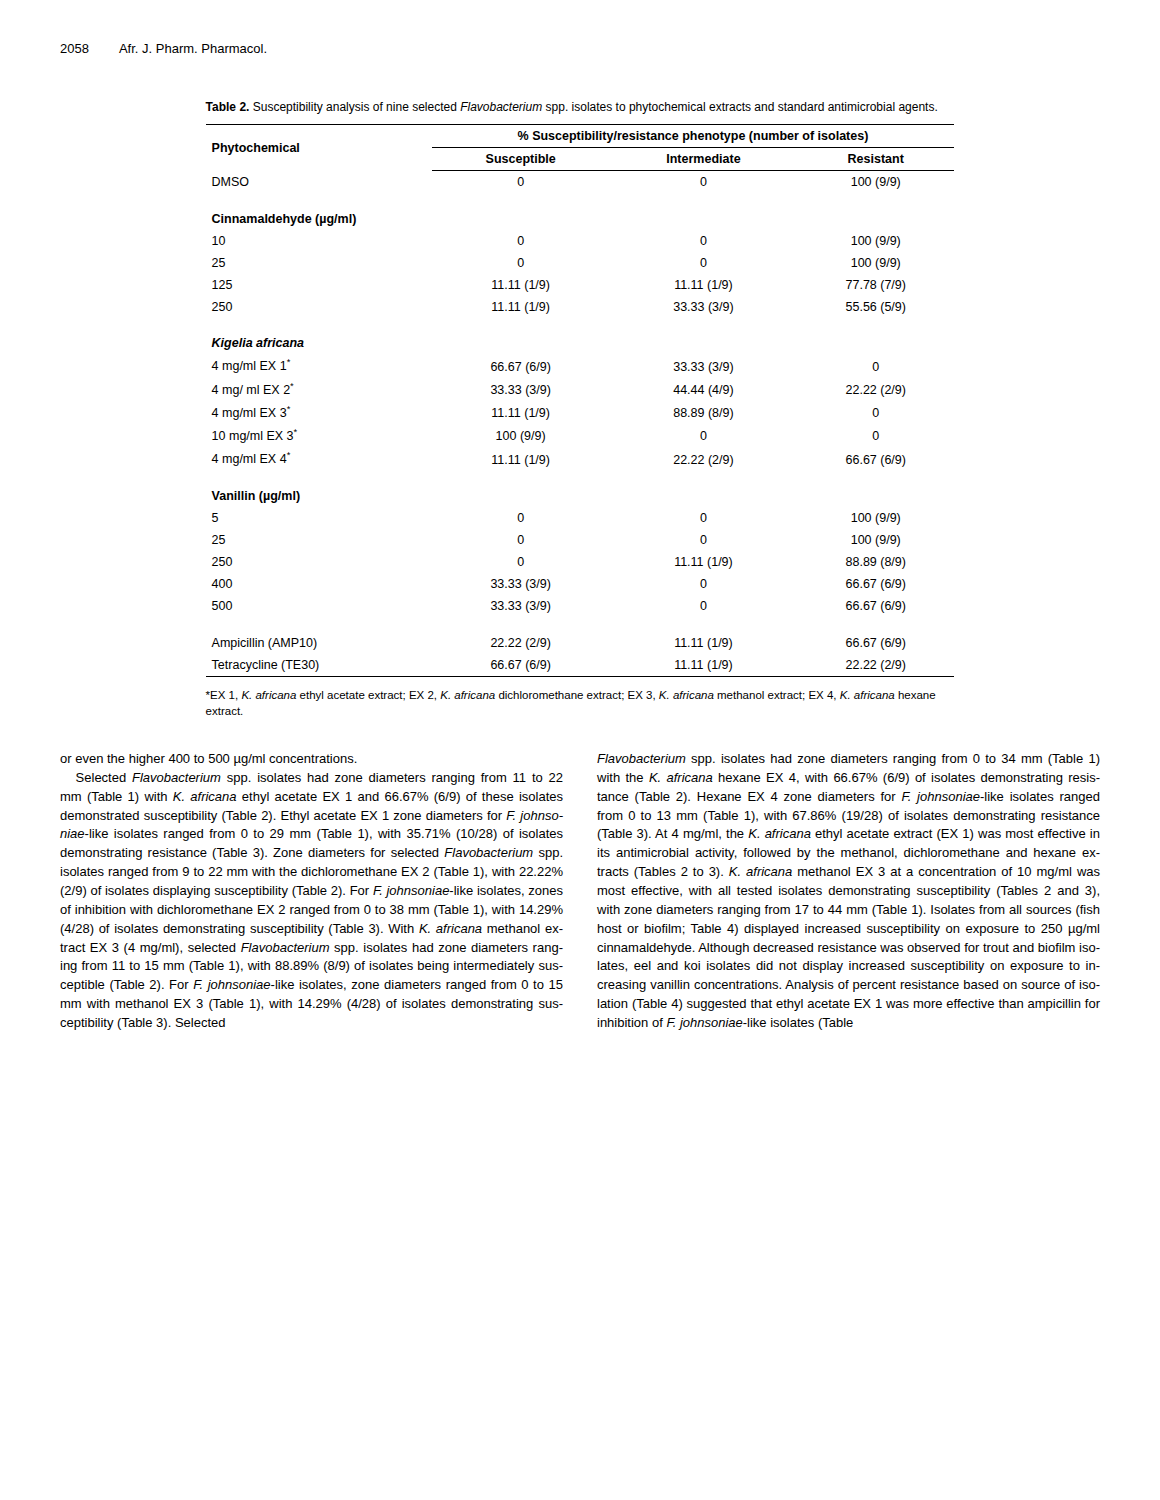2058 Afr. J. Pharm. Pharmacol.
Table 2. Susceptibility analysis of nine selected Flavobacterium spp. isolates to phytochemical extracts and standard antimicrobial agents.
| Phytochemical | % Susceptibility/resistance phenotype (number of isolates) |
| --- | --- |
| Susceptible | Intermediate | Resistant |
| DMSO | 0 | 0 | 100 (9/9) |
| Cinnamaldehyde (µg/ml) | | | |
| 10 | 0 | 0 | 100 (9/9) |
| 25 | 0 | 0 | 100 (9/9) |
| 125 | 11.11 (1/9) | 11.11 (1/9) | 77.78 (7/9) |
| 250 | 11.11 (1/9) | 33.33 (3/9) | 55.56 (5/9) |
| Kigelia africana | | | |
| 4 mg/ml EX 1 * | 66.67 (6/9) | 33.33 (3/9) | 0 |
| 4 mg/ ml EX 2 * | 33.33 (3/9) | 44.44 (4/9) | 22.22 (2/9) |
| 4 mg/ml EX 3 * | 11.11 (1/9) | 88.89 (8/9) | 0 |
| 10 mg/ml EX 3 * | 100 (9/9) | 0 | 0 |
| 4 mg/ml EX 4 * | 11.11 (1/9) | 22.22 (2/9) | 66.67 (6/9) |
| Vanillin (µg/ml) | | | |
| 5 | 0 | 0 | 100 (9/9) |
| 25 | 0 | 0 | 100 (9/9) |
| 250 | 0 | 11.11 (1/9) | 88.89 (8/9) |
| 400 | 33.33 (3/9) | 0 | 66.67 (6/9) |
| 500 | 33.33 (3/9) | 0 | 66.67 (6/9) |
| Ampicillin (AMP10) | 22.22 (2/9) | 11.11 (1/9) | 66.67 (6/9) |
| Tetracycline (TE30) | 66.67 (6/9) | 11.11 (1/9) | 22.22 (2/9) |
*EX 1, K. africana ethyl acetate extract; EX 2, K. africana dichloromethane extract; EX 3, K. africana methanol extract; EX 4, K. africana hexane extract.
or even the higher 400 to 500 µg/ml concentrations.
Selected Flavobacterium spp. isolates had zone diameters ranging from 11 to 22 mm (Table 1) with K. africana ethyl acetate EX 1 and 66.67% (6/9) of these isolates demonstrated susceptibility (Table 2). Ethyl acetate EX 1 zone diameters for F. johnsoniae-like isolates ranged from 0 to 29 mm (Table 1), with 35.71% (10/28) of isolates demonstrating resistance (Table 3). Zone diameters for selected Flavobacterium spp. isolates ranged from 9 to 22 mm with the dichloromethane EX 2 (Table 1), with 22.22% (2/9) of isolates displaying susceptibility (Table 2). For F. johnsoniae-like isolates, zones of inhibition with dichloromethane EX 2 ranged from 0 to 38 mm (Table 1), with 14.29% (4/28) of isolates demonstrating susceptibility (Table 3). With K. africana methanol extract EX 3 (4 mg/ml), selected Flavobacterium spp. isolates had zone diameters ranging from 11 to 15 mm (Table 1), with 88.89% (8/9) of isolates being intermediately susceptible (Table 2). For F. johnsoniae-like isolates, zone diameters ranged from 0 to 15 mm with methanol EX 3 (Table 1), with 14.29% (4/28) of isolates demonstrating susceptibility (Table 3). Selected
Flavobacterium spp. isolates had zone diameters ranging from 0 to 34 mm (Table 1) with the K. africana hexane EX 4, with 66.67% (6/9) of isolates demonstrating resistance (Table 2). Hexane EX 4 zone diameters for F. johnsoniae-like isolates ranged from 0 to 13 mm (Table 1), with 67.86% (19/28) of isolates demonstrating resistance (Table 3). At 4 mg/ml, the K. africana ethyl acetate extract (EX 1) was most effective in its antimicrobial activity, followed by the methanol, dichloromethane and hexane extracts (Tables 2 to 3). K. africana methanol EX 3 at a concentration of 10 mg/ml was most effective, with all tested isolates demonstrating susceptibility (Tables 2 and 3), with zone diameters ranging from 17 to 44 mm (Table 1). Isolates from all sources (fish host or biofilm; Table 4) displayed increased susceptibility on exposure to 250 µg/ml cinnamaldehyde. Although decreased resistance was observed for trout and biofilm isolates, eel and koi isolates did not display increased susceptibility on exposure to increasing vanillin concentrations. Analysis of percent resistance based on source of isolation (Table 4) suggested that ethyl acetate EX 1 was more effective than ampicillin for inhibition of F. johnsoniae-like isolates (Table